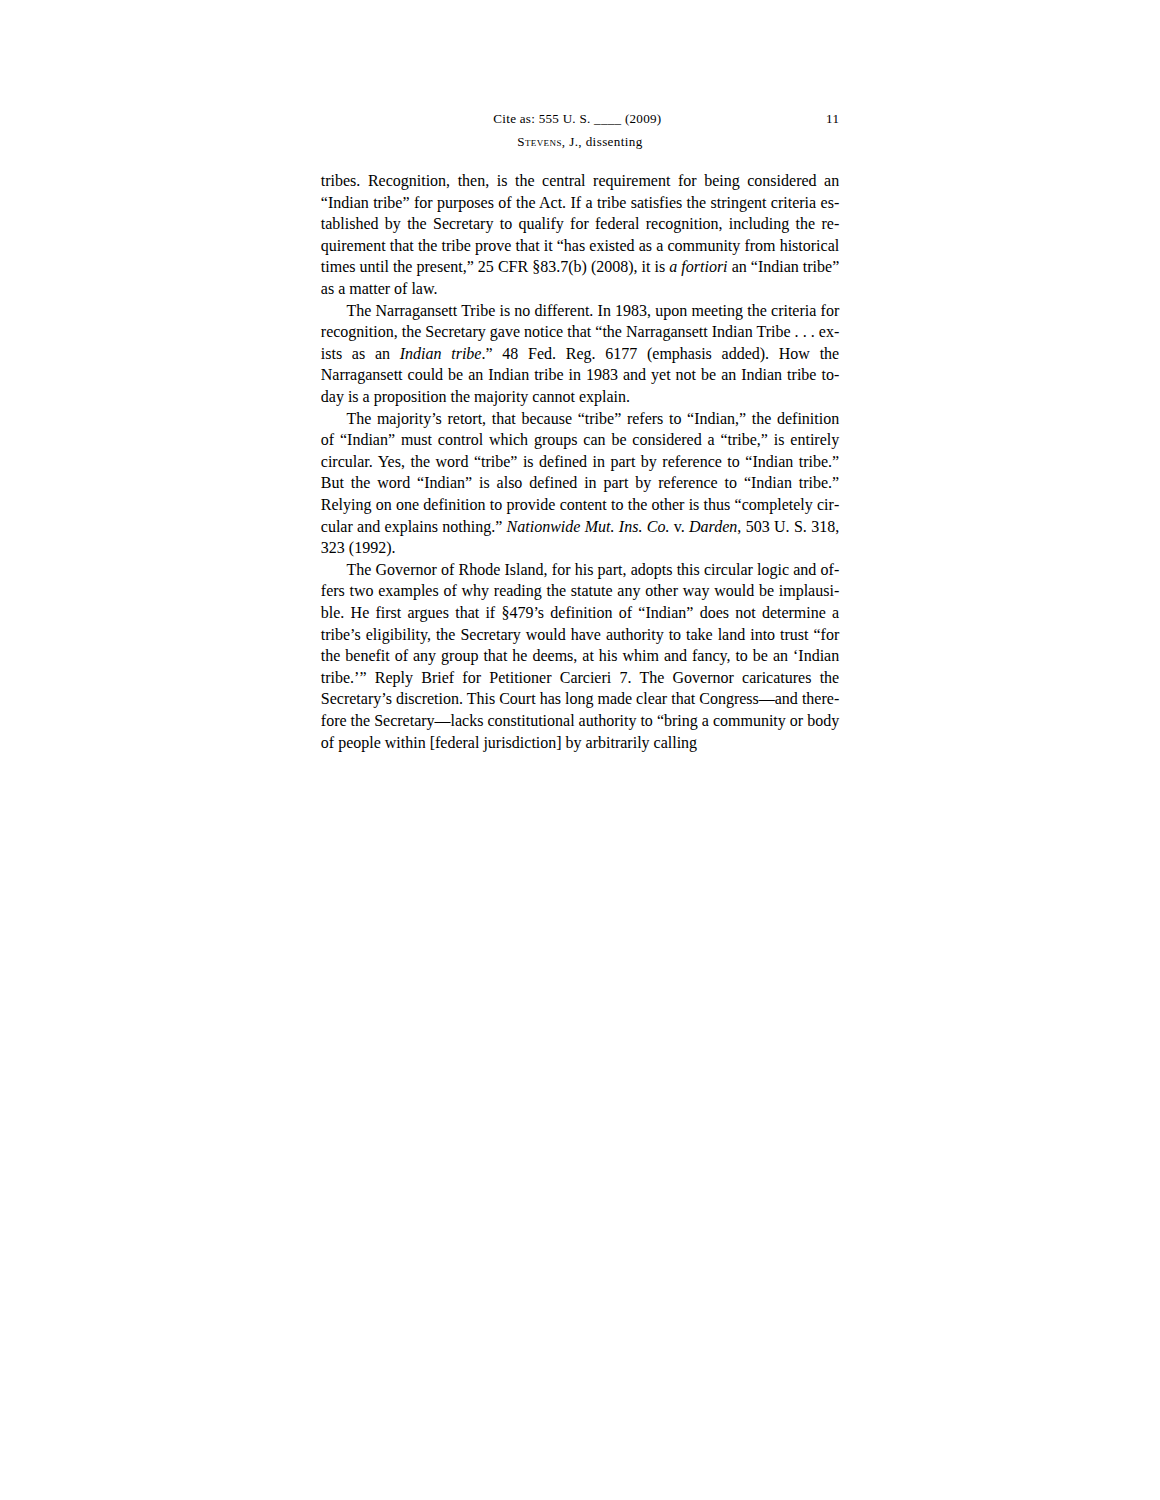Cite as: 555 U. S. ____ (2009) 11
Stevens, J., dissenting
tribes. Recognition, then, is the central requirement for being considered an “Indian tribe” for purposes of the Act. If a tribe satisfies the stringent criteria established by the Secretary to qualify for federal recognition, including the requirement that the tribe prove that it “has existed as a community from historical times until the present,” 25 CFR §83.7(b) (2008), it is a fortiori an “Indian tribe” as a matter of law.
The Narragansett Tribe is no different. In 1983, upon meeting the criteria for recognition, the Secretary gave notice that “the Narragansett Indian Tribe . . . exists as an Indian tribe.” 48 Fed. Reg. 6177 (emphasis added). How the Narragansett could be an Indian tribe in 1983 and yet not be an Indian tribe today is a proposition the majority cannot explain.
The majority’s retort, that because “tribe” refers to “Indian,” the definition of “Indian” must control which groups can be considered a “tribe,” is entirely circular. Yes, the word “tribe” is defined in part by reference to “Indian tribe.” But the word “Indian” is also defined in part by reference to “Indian tribe.” Relying on one definition to provide content to the other is thus “completely circular and explains nothing.” Nationwide Mut. Ins. Co. v. Darden, 503 U. S. 318, 323 (1992).
The Governor of Rhode Island, for his part, adopts this circular logic and offers two examples of why reading the statute any other way would be implausible. He first argues that if §479’s definition of “Indian” does not determine a tribe’s eligibility, the Secretary would have authority to take land into trust “for the benefit of any group that he deems, at his whim and fancy, to be an ‘Indian tribe.’” Reply Brief for Petitioner Carcieri 7. The Governor caricatures the Secretary’s discretion. This Court has long made clear that Congress—and therefore the Secretary—lacks constitutional authority to “bring a community or body of people within [federal jurisdiction] by arbitrarily calling